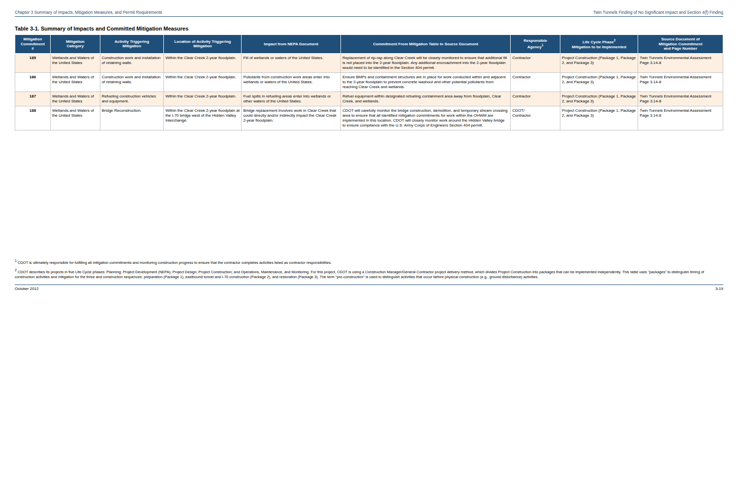Chapter 3 Summary of Impacts, Mitigation Measures, and Permit Requirements
Twin Tunnels Finding of No Significant Impact and Section 4(f) Finding
Table 3-1. Summary of Impacts and Committed Mitigation Measures
| Mitigation Commitment # | Mitigation Category | Activity Triggering Mitigation | Location of Activity Triggering Mitigation | Impact from NEPA Document | Commitment From Mitigation Table In Source Document | Responsible Agency 1 | Life Cycle Phase 2 Mitigation to be Implemented | Source Document of Mitigation Commitment and Page Number |
| --- | --- | --- | --- | --- | --- | --- | --- | --- |
| 185 | Wetlands and Waters of the United States | Construction work and installation of retaining walls. | Within the Clear Creek 2-year floodplain. | Fill of wetlands or waters of the United States. | Replacement of rip-rap along Clear Creek will be closely monitored to ensure that additional fill is not placed into the 2-year floodplain. Any additional encroachment into the 2-year floodplain would need to be identified in the Section 404 permit. | Contractor | Project Construction (Package 1, Package 2, and Package 3) | Twin Tunnels Environmental Assessment Page 3.14-8 |
| 186 | Wetlands and Waters of the United States | Construction work and installation of retaining walls. | Within the Clear Creek 2-year floodplain. | Pollutants from construction work areas enter into wetlands or waters of the United States. | Ensure BMPs and containment structures are in place for work conducted within and adjacent to the 2-year floodplain to prevent concrete washout and other potential pollutants from reaching Clear Creek and wetlands. | Contractor | Project Construction (Package 1, Package 2, and Package 3) | Twin Tunnels Environmental Assessment Page 3.14-8 |
| 187 | Wetlands and Waters of the United States | Refueling construction vehicles and equipment. | Within the Clear Creek 2-year floodplain. | Fuel spills in refueling areas enter into wetlands or other waters of the United States. | Refuel equipment within designated refueling containment area away from floodplain, Clear Creek, and wetlands. | Contractor | Project Construction (Package 1, Package 2, and Package 3) | Twin Tunnels Environmental Assessment Page 3.14-8 |
| 188 | Wetlands and Waters of the United States | Bridge Reconstruction. | Within the Clear Creek 2-year floodplain at the I-70 bridge west of the Hidden Valley Interchange. | Bridge replacement involves work in Clear Creek that could directly and/or indirectly impact the Clear Creek 2-year floodplain. | CDOT will carefully monitor the bridge construction, demolition, and temporary stream crossing area to ensure that all identified mitigation commitments for work within the OHWM are implemented in this location. CDOT will closely monitor work around the Hidden Valley bridge to ensure compliance with the U.S. Army Corps of Engineers Section 404 permit. | CDOT/ Contractor | Project Construction (Package 1, Package 2, and Package 3) | Twin Tunnels Environmental Assessment Page 3.14-8 |
1 CDOT is ultimately responsible for fulfilling all mitigation commitments and monitoring construction progress to ensure that the contractor completes activities listed as contractor responsibilities.
2 CDOT describes its projects in five Life Cycle phases: Planning; Project Development (NEPA); Project Design; Project Construction; and Operations, Maintenance, and Monitoring. For this project, CDOT is using a Construction Manager/General Contractor project delivery method, which divides Project Construction into packages that can be implemented independently. This table uses "packages" to distinguish timing of construction activities and mitigation for the three and construction sequences: preparation (Package 1), eastbound tunnel and I-70 construction (Package 2), and restoration (Package 3). The term "pre-construction" is used to distinguish activities that occur before physical construction (e.g., ground disturbance) activities.
October 2012
3-19